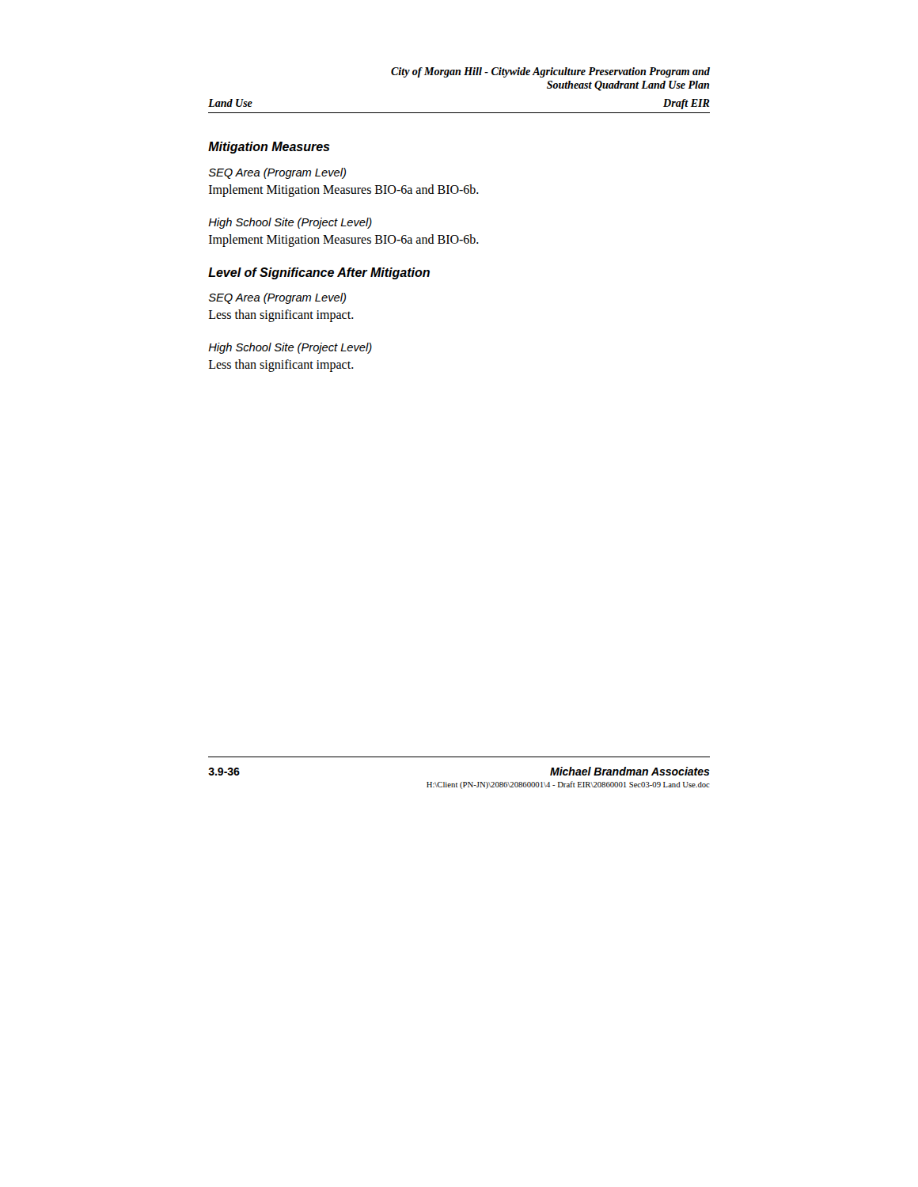City of Morgan Hill - Citywide Agriculture Preservation Program and
Southeast Quadrant Land Use Plan
Land Use
Draft EIR
Mitigation Measures
SEQ Area (Program Level)
Implement Mitigation Measures BIO-6a and BIO-6b.
High School Site (Project Level)
Implement Mitigation Measures BIO-6a and BIO-6b.
Level of Significance After Mitigation
SEQ Area (Program Level)
Less than significant impact.
High School Site (Project Level)
Less than significant impact.
3.9-36
Michael Brandman Associates
H:\Client (PN-JN)\2086\20860001\4 - Draft EIR\20860001 Sec03-09 Land Use.doc